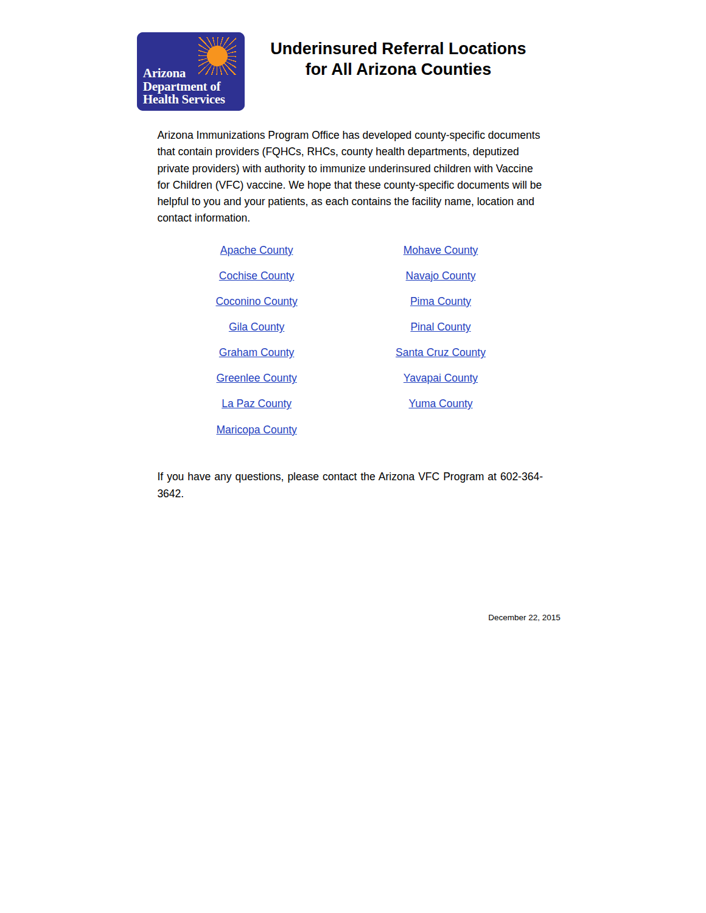Arizona
Department of
Health Services
Underinsured Referral Locations
for All Arizona Counties
Arizona Immunizations Program Office has developed county-specific documents that contain providers (FQHCs, RHCs, county health departments, deputized private providers) with authority to immunize underinsured children with Vaccine for Children (VFC) vaccine. We hope that these county-specific documents will be helpful to you and your patients, as each contains the facility name, location and contact information.
Apache County
Mohave County
Cochise County
Navajo County
Coconino County
Pima County
Gila County
Pinal County
Graham County
Santa Cruz County
Greenlee County
Yavapai County
La Paz County
Yuma County
Maricopa County
If you have any questions, please contact the Arizona VFC Program at 602-364-3642.
December 22, 2015